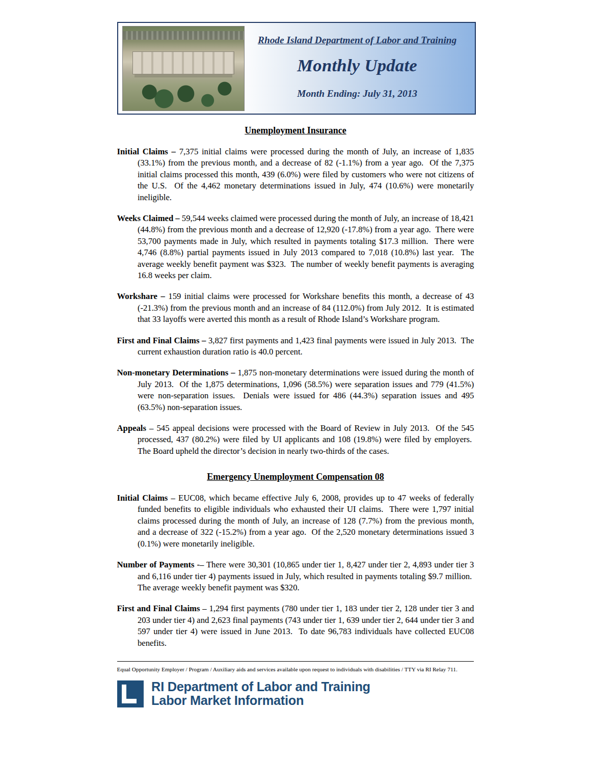Rhode Island Department of Labor and Training
Monthly Update
Month Ending: July 31, 2013
Unemployment Insurance
Initial Claims – 7,375 initial claims were processed during the month of July, an increase of 1,835 (33.1%) from the previous month, and a decrease of 82 (-1.1%) from a year ago. Of the 7,375 initial claims processed this month, 439 (6.0%) were filed by customers who were not citizens of the U.S. Of the 4,462 monetary determinations issued in July, 474 (10.6%) were monetarily ineligible.
Weeks Claimed – 59,544 weeks claimed were processed during the month of July, an increase of 18,421 (44.8%) from the previous month and a decrease of 12,920 (-17.8%) from a year ago. There were 53,700 payments made in July, which resulted in payments totaling $17.3 million. There were 4,746 (8.8%) partial payments issued in July 2013 compared to 7,018 (10.8%) last year. The average weekly benefit payment was $323. The number of weekly benefit payments is averaging 16.8 weeks per claim.
Workshare – 159 initial claims were processed for Workshare benefits this month, a decrease of 43 (-21.3%) from the previous month and an increase of 84 (112.0%) from July 2012. It is estimated that 33 layoffs were averted this month as a result of Rhode Island’s Workshare program.
First and Final Claims – 3,827 first payments and 1,423 final payments were issued in July 2013. The current exhaustion duration ratio is 40.0 percent.
Non-monetary Determinations – 1,875 non-monetary determinations were issued during the month of July 2013. Of the 1,875 determinations, 1,096 (58.5%) were separation issues and 779 (41.5%) were non-separation issues. Denials were issued for 486 (44.3%) separation issues and 495 (63.5%) non-separation issues.
Appeals – 545 appeal decisions were processed with the Board of Review in July 2013. Of the 545 processed, 437 (80.2%) were filed by UI applicants and 108 (19.8%) were filed by employers. The Board upheld the director’s decision in nearly two-thirds of the cases.
Emergency Unemployment Compensation 08
Initial Claims – EUC08, which became effective July 6, 2008, provides up to 47 weeks of federally funded benefits to eligible individuals who exhausted their UI claims. There were 1,797 initial claims processed during the month of July, an increase of 128 (7.7%) from the previous month, and a decrease of 322 (-15.2%) from a year ago. Of the 2,520 monetary determinations issued 3 (0.1%) were monetarily ineligible.
Number of Payments -– There were 30,301 (10,865 under tier 1, 8,427 under tier 2, 4,893 under tier 3 and 6,116 under tier 4) payments issued in July, which resulted in payments totaling $9.7 million. The average weekly benefit payment was $320.
First and Final Claims – 1,294 first payments (780 under tier 1, 183 under tier 2, 128 under tier 3 and 203 under tier 4) and 2,623 final payments (743 under tier 1, 639 under tier 2, 644 under tier 3 and 597 under tier 4) were issued in June 2013. To date 96,783 individuals have collected EUC08 benefits.
Equal Opportunity Employer / Program / Auxiliary aids and services available upon request to individuals with disabilities / TTY via RI Relay 711.
RI Department of Labor and Training
Labor Market Information